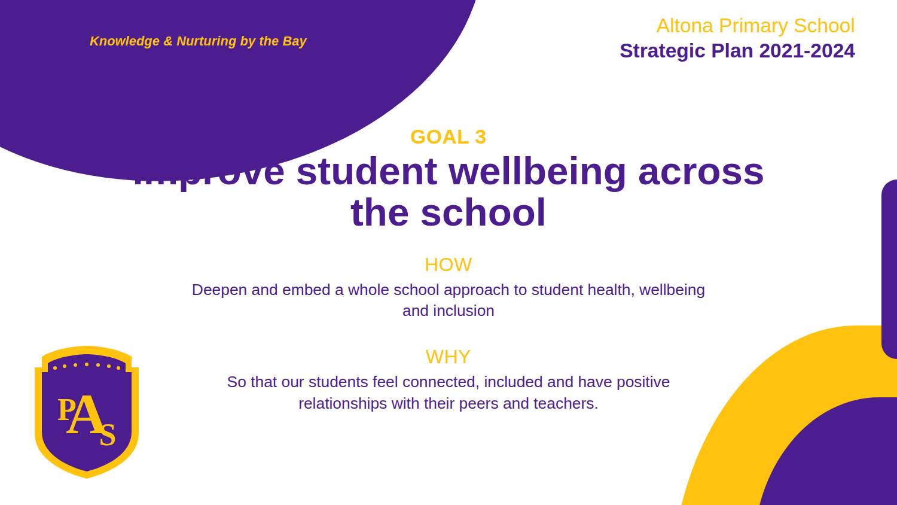Knowledge & Nurturing by the Bay
Altona Primary School
Strategic Plan 2021-2024
A P S
GOAL 3
Improve student wellbeing across the school
HOW
Deepen and embed a whole school approach to student health, wellbeing and inclusion
WHY
So that our students feel connected, included and have positive relationships with their peers and teachers.